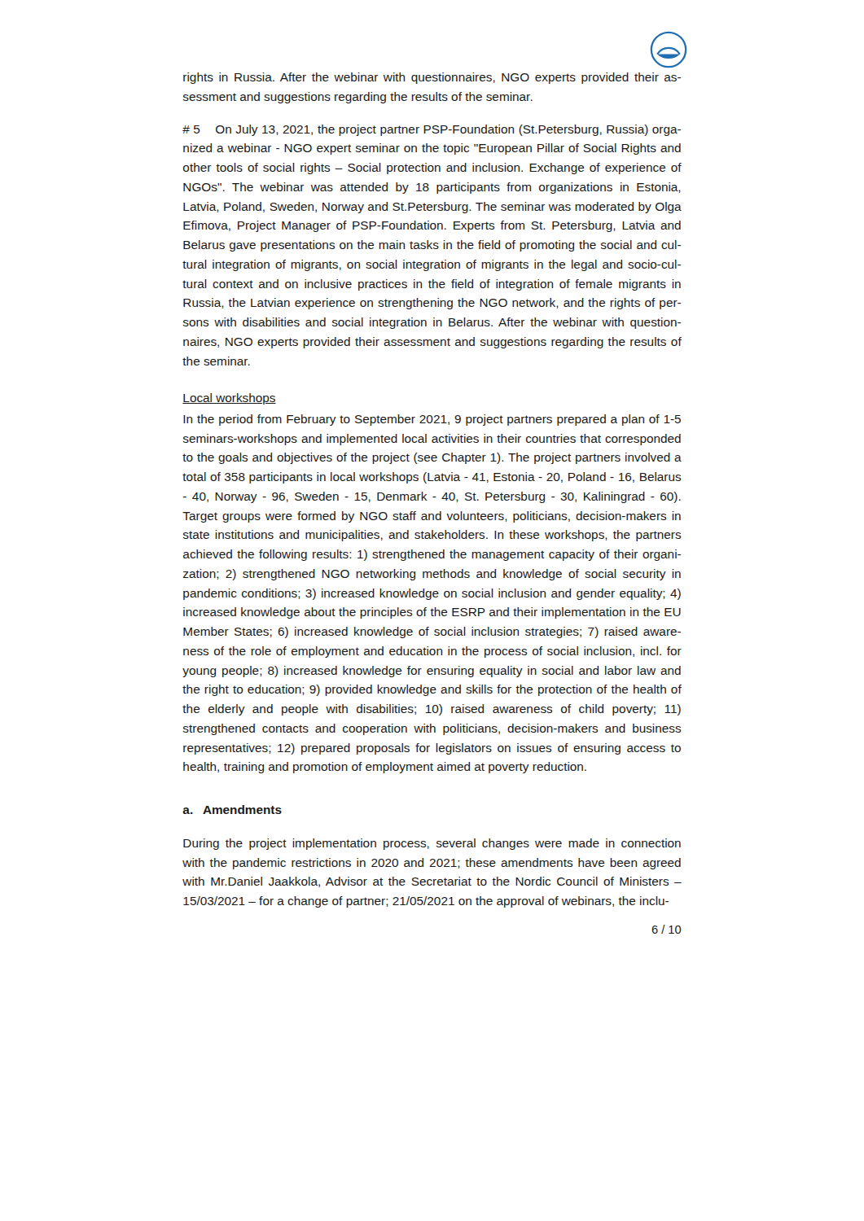rights in Russia. After the webinar with questionnaires, NGO experts provided their assessment and suggestions regarding the results of the seminar.
# 5 On July 13, 2021, the project partner PSP-Foundation (St.Petersburg, Russia) organized a webinar - NGO expert seminar on the topic "European Pillar of Social Rights and other tools of social rights – Social protection and inclusion. Exchange of experience of NGOs". The webinar was attended by 18 participants from organizations in Estonia, Latvia, Poland, Sweden, Norway and St.Petersburg. The seminar was moderated by Olga Efimova, Project Manager of PSP-Foundation. Experts from St. Petersburg, Latvia and Belarus gave presentations on the main tasks in the field of promoting the social and cultural integration of migrants, on social integration of migrants in the legal and socio-cultural context and on inclusive practices in the field of integration of female migrants in Russia, the Latvian experience on strengthening the NGO network, and the rights of persons with disabilities and social integration in Belarus. After the webinar with questionnaires, NGO experts provided their assessment and suggestions regarding the results of the seminar.
Local workshops
In the period from February to September 2021, 9 project partners prepared a plan of 1-5 seminars-workshops and implemented local activities in their countries that corresponded to the goals and objectives of the project (see Chapter 1). The project partners involved a total of 358 participants in local workshops (Latvia - 41, Estonia - 20, Poland - 16, Belarus - 40, Norway - 96, Sweden - 15, Denmark - 40, St. Petersburg - 30, Kaliningrad - 60). Target groups were formed by NGO staff and volunteers, politicians, decision-makers in state institutions and municipalities, and stakeholders. In these workshops, the partners achieved the following results: 1) strengthened the management capacity of their organization; 2) strengthened NGO networking methods and knowledge of social security in pandemic conditions; 3) increased knowledge on social inclusion and gender equality; 4) increased knowledge about the principles of the ESRP and their implementation in the EU Member States; 6) increased knowledge of social inclusion strategies; 7) raised awareness of the role of employment and education in the process of social inclusion, incl. for young people; 8) increased knowledge for ensuring equality in social and labor law and the right to education; 9) provided knowledge and skills for the protection of the health of the elderly and people with disabilities; 10) raised awareness of child poverty; 11) strengthened contacts and cooperation with politicians, decision-makers and business representatives; 12) prepared proposals for legislators on issues of ensuring access to health, training and promotion of employment aimed at poverty reduction.
a. Amendments
During the project implementation process, several changes were made in connection with the pandemic restrictions in 2020 and 2021; these amendments have been agreed with Mr.Daniel Jaakkola, Advisor at the Secretariat to the Nordic Council of Ministers – 15/03/2021 – for a change of partner; 21/05/2021 on the approval of webinars, the inclu-
6 / 10